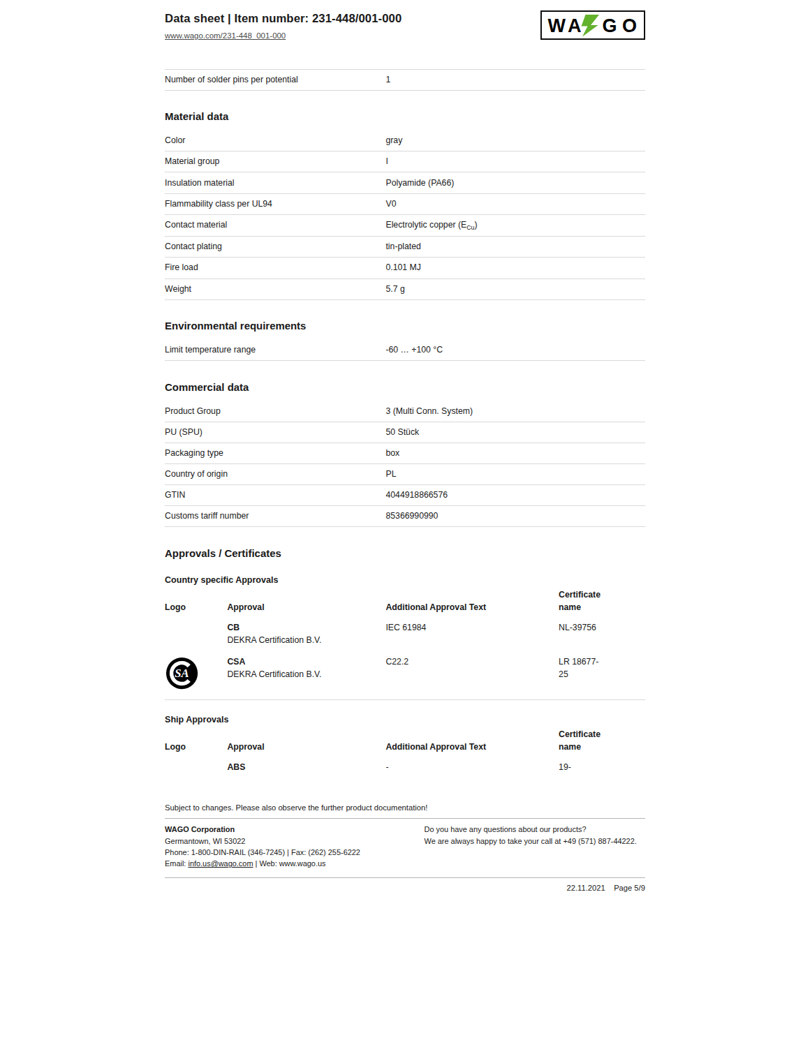Data sheet | Item number: 231-448/001-000
www.wago.com/231-448_001-000
W A G O
| Number of solder pins per potential | 1 |
Material data
| Color | gray |
| Material group | I |
| Insulation material | Polyamide (PA66) |
| Flammability class per UL94 | V0 |
| Contact material | Electrolytic copper (E Cu ) |
| Contact plating | tin-plated |
| Fire load | 0.101 MJ |
| Weight | 5.7 g |
Environmental requirements
| Limit temperature range | -60 … +100 °C |
Commercial data
| Product Group | 3 (Multi Conn. System) |
| PU (SPU) | 50 Stück |
| Packaging type | box |
| Country of origin | PL |
| GTIN | 4044918866576 |
| Customs tariff number | 85366990990 |
Approvals / Certificates
Country specific Approvals
| Logo | Approval | Additional Approval Text | Certificate name |
| --- | --- | --- | --- |
| | CB DEKRA Certification B.V. | IEC 61984 | NL-39756 |
| SA | CSA DEKRA Certification B.V. | C22.2 | LR 18677- 25 |
Ship Approvals
| Logo | Approval | Additional Approval Text | Certificate name |
| --- | --- | --- | --- |
| | ABS | - | 19- |
Subject to changes. Please also observe the further product documentation!
WAGO Corporation
Germantown, WI 53022
Phone: 1-800-DIN-RAIL (346-7245) | Fax: (262) 255-6222
Email: info.us@wago.com | Web: www.wago.us
Do you have any questions about our products?
We are always happy to take your call at +49 (571) 887-44222.
22.11.2021 Page 5/9